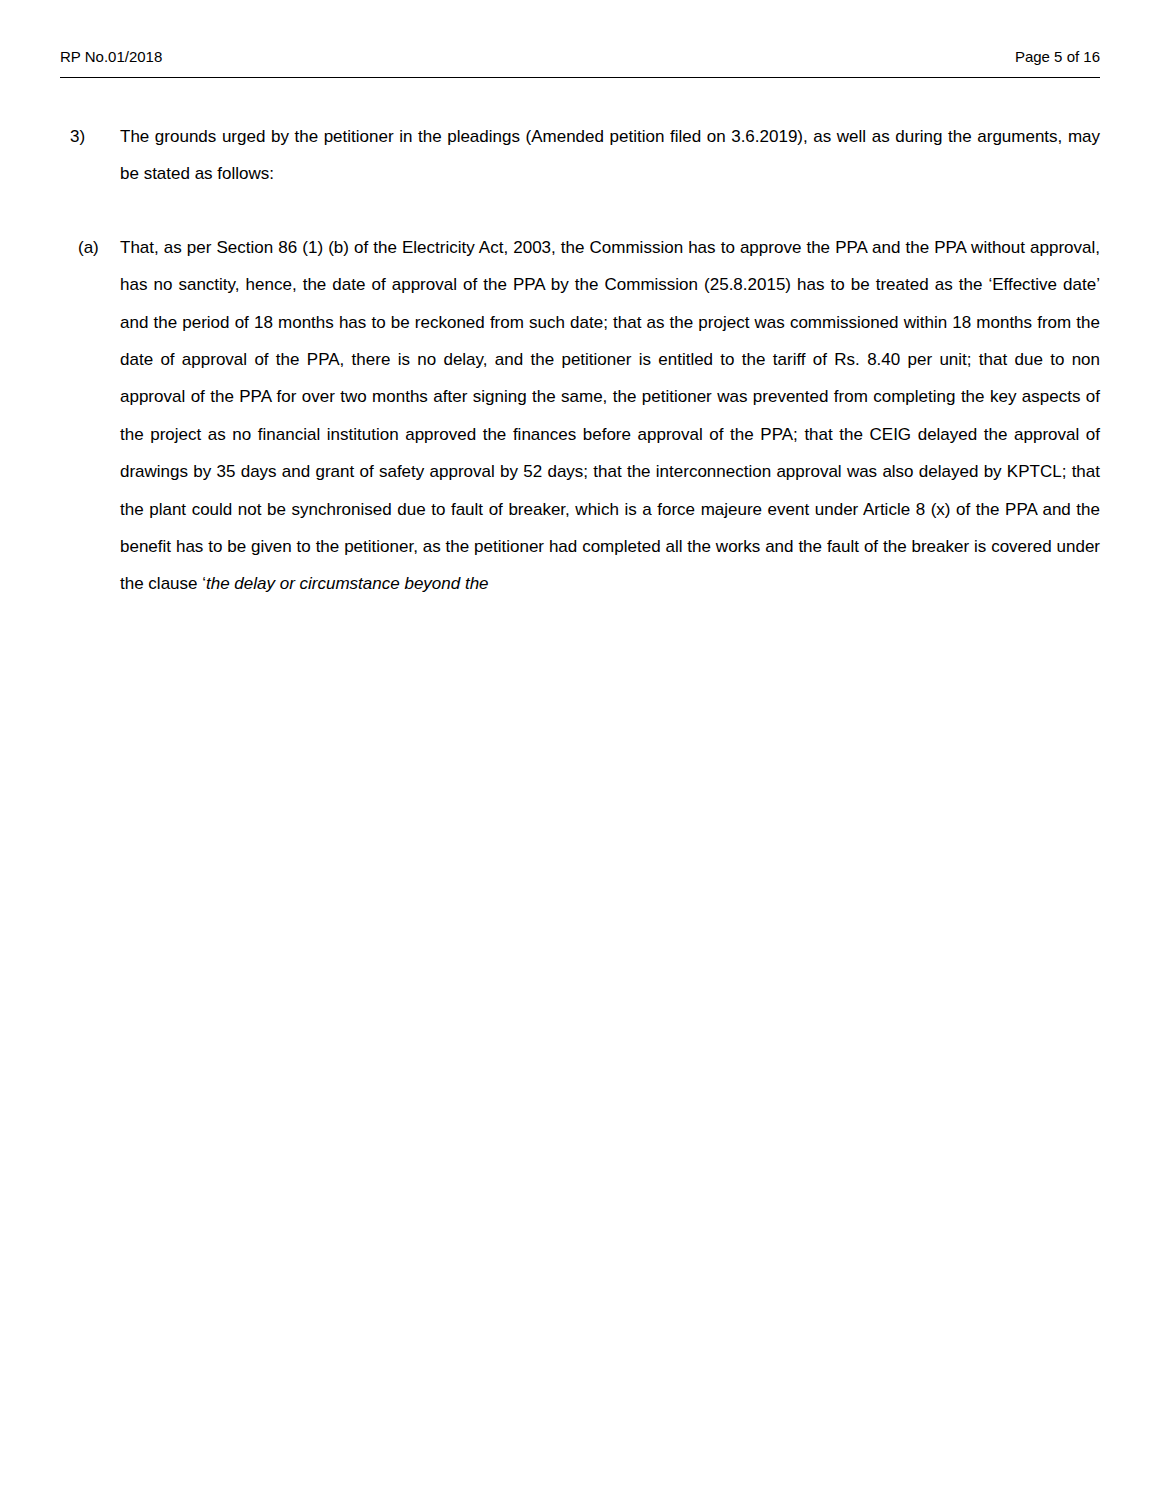RP No.01/2018
Page 5 of 16
3)
The grounds urged by the petitioner in the pleadings (Amended petition filed on 3.6.2019), as well as during the arguments, may be stated as follows:
(a)
That, as per Section 86 (1) (b) of the Electricity Act, 2003, the Commission has to approve the PPA and the PPA without approval, has no sanctity, hence, the date of approval of the PPA by the Commission (25.8.2015) has to be treated as the ‘Effective date’ and the period of 18 months has to be reckoned from such date; that as the project was commissioned within 18 months from the date of approval of the PPA, there is no delay, and the petitioner is entitled to the tariff of Rs. 8.40 per unit; that due to non approval of the PPA for over two months after signing the same, the petitioner was prevented from completing the key aspects of the project as no financial institution approved the finances before approval of the PPA; that the CEIG delayed the approval of drawings by 35 days and grant of safety approval by 52 days; that the interconnection approval was also delayed by KPTCL; that the plant could not be synchronised due to fault of breaker, which is a force majeure event under Article 8 (x) of the PPA and the benefit has to be given to the petitioner, as the petitioner had completed all the works and the fault of the breaker is covered under the clause ‘the delay or circumstance beyond the